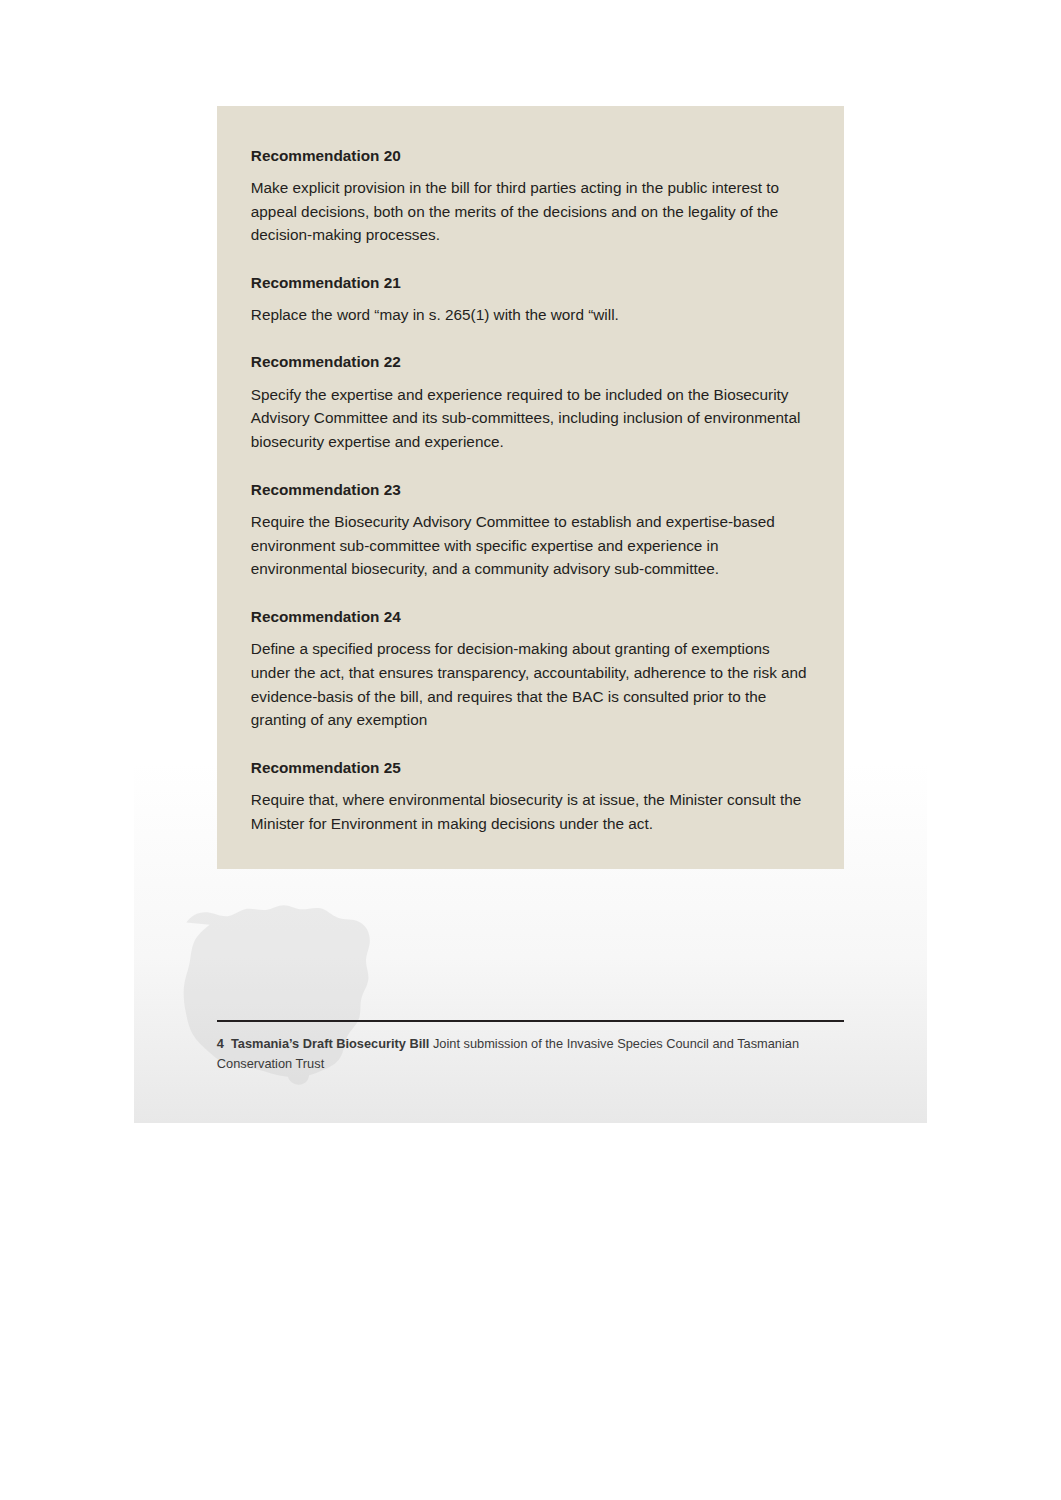Recommendation 20
Make explicit provision in the bill for third parties acting in the public interest to appeal decisions, both on the merits of the decisions and on the legality of the decision-making processes.
Recommendation 21
Replace the word “may in s. 265(1) with the word “will.
Recommendation 22
Specify the expertise and experience required to be included on the Biosecurity Advisory Committee and its sub-committees, including inclusion of environmental biosecurity expertise and experience.
Recommendation 23
Require the Biosecurity Advisory Committee to establish and expertise-based environment sub-committee with specific expertise and experience in environmental biosecurity, and a community advisory sub-committee.
Recommendation 24
Define a specified process for decision-making about granting of exemptions under the act, that ensures transparency, accountability, adherence to the risk and evidence-basis of the bill, and requires that the BAC is consulted prior to the granting of any exemption
Recommendation 25
Require that, where environmental biosecurity is at issue, the Minister consult the Minister for Environment in making decisions under the act.
4 Tasmania’s Draft Biosecurity Bill Joint submission of the Invasive Species Council and Tasmanian Conservation Trust